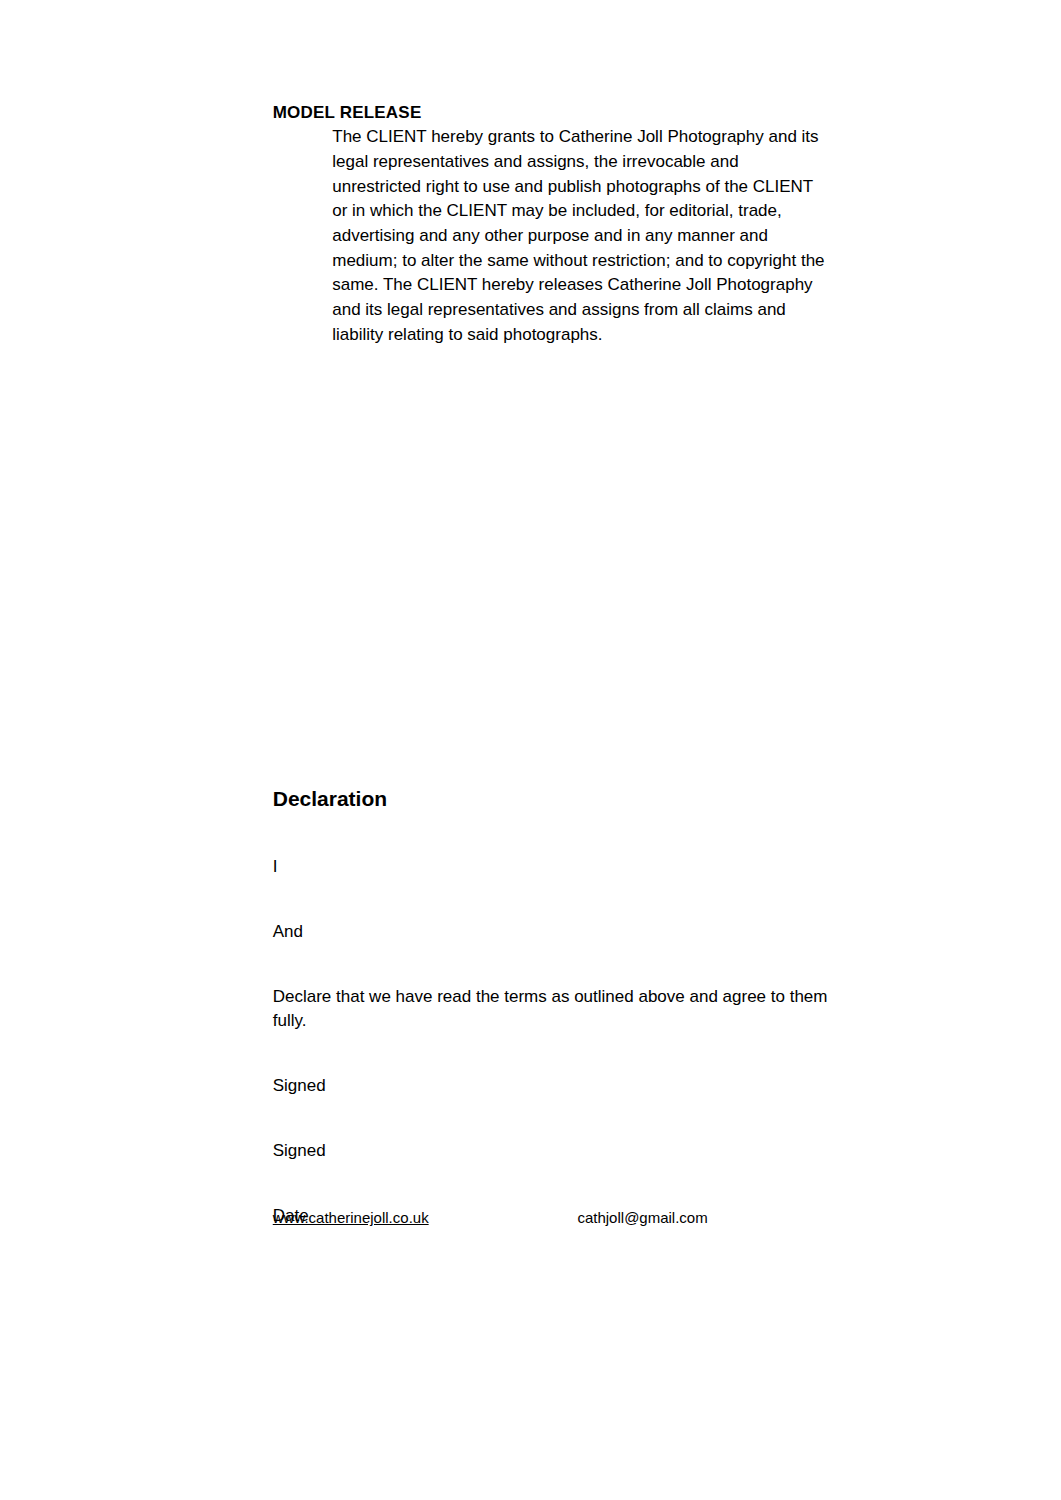MODEL RELEASE
The CLIENT hereby grants to Catherine Joll Photography and its legal representatives and assigns, the irrevocable and unrestricted right to use and publish photographs of the CLIENT or in which the CLIENT may be included, for editorial, trade, advertising and any other purpose and in any manner and medium; to alter the same without restriction; and to copyright the same. The CLIENT hereby releases Catherine Joll Photography and its legal representatives and assigns from all claims and liability relating to said photographs.
Declaration
I
And
Declare that we have read the terms as outlined above and agree to them fully.
Signed
Signed
Date
www.catherinejoll.co.uk cathjoll@gmail.com